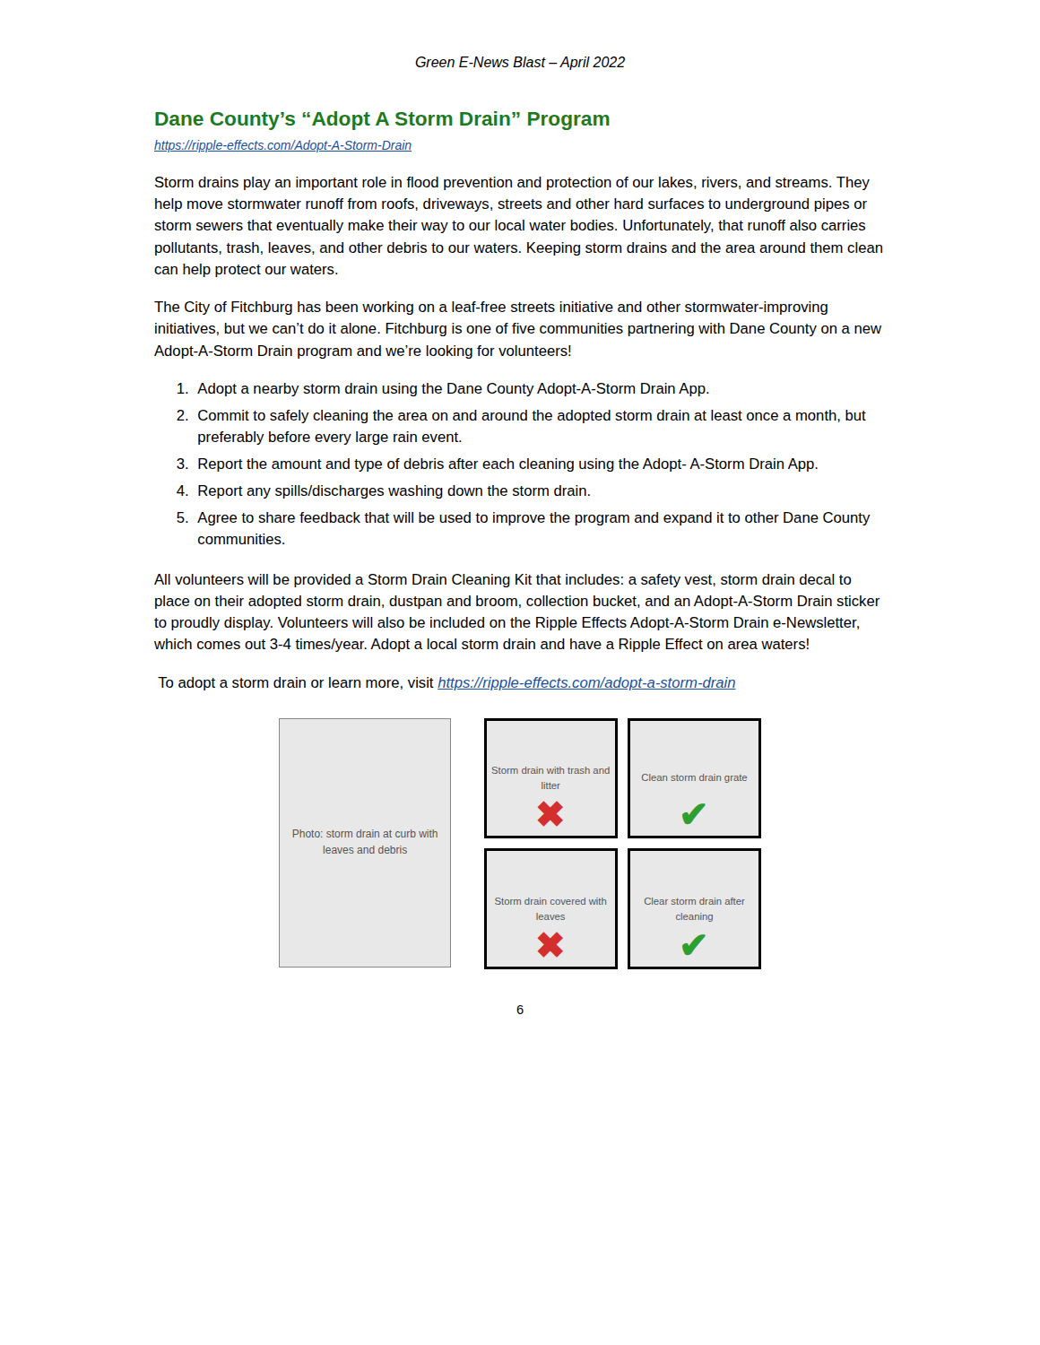Green E-News Blast – April 2022
Dane County’s “Adopt A Storm Drain” Program
https://ripple-effects.com/Adopt-A-Storm-Drain
Storm drains play an important role in flood prevention and protection of our lakes, rivers, and streams. They help move stormwater runoff from roofs, driveways, streets and other hard surfaces to underground pipes or storm sewers that eventually make their way to our local water bodies. Unfortunately, that runoff also carries pollutants, trash, leaves, and other debris to our waters. Keeping storm drains and the area around them clean can help protect our waters.
The City of Fitchburg has been working on a leaf-free streets initiative and other stormwater-improving initiatives, but we can’t do it alone. Fitchburg is one of five communities partnering with Dane County on a new Adopt-A-Storm Drain program and we’re looking for volunteers!
Adopt a nearby storm drain using the Dane County Adopt-A-Storm Drain App.
Commit to safely cleaning the area on and around the adopted storm drain at least once a month, but preferably before every large rain event.
Report the amount and type of debris after each cleaning using the Adopt- A-Storm Drain App.
Report any spills/discharges washing down the storm drain.
Agree to share feedback that will be used to improve the program and expand it to other Dane County communities.
All volunteers will be provided a Storm Drain Cleaning Kit that includes: a safety vest, storm drain decal to place on their adopted storm drain, dustpan and broom, collection bucket, and an Adopt-A-Storm Drain sticker to proudly display. Volunteers will also be included on the Ripple Effects Adopt-A-Storm Drain e-Newsletter, which comes out 3-4 times/year. Adopt a local storm drain and have a Ripple Effect on area waters!
To adopt a storm drain or learn more, visit https://ripple-effects.com/adopt-a-storm-drain
Photo: storm drain at curb with leaves and debris
Storm drain with trash and litter ✖
Clean storm drain grate ✔
Storm drain covered with leaves ✖
Clear storm drain after cleaning ✔
6